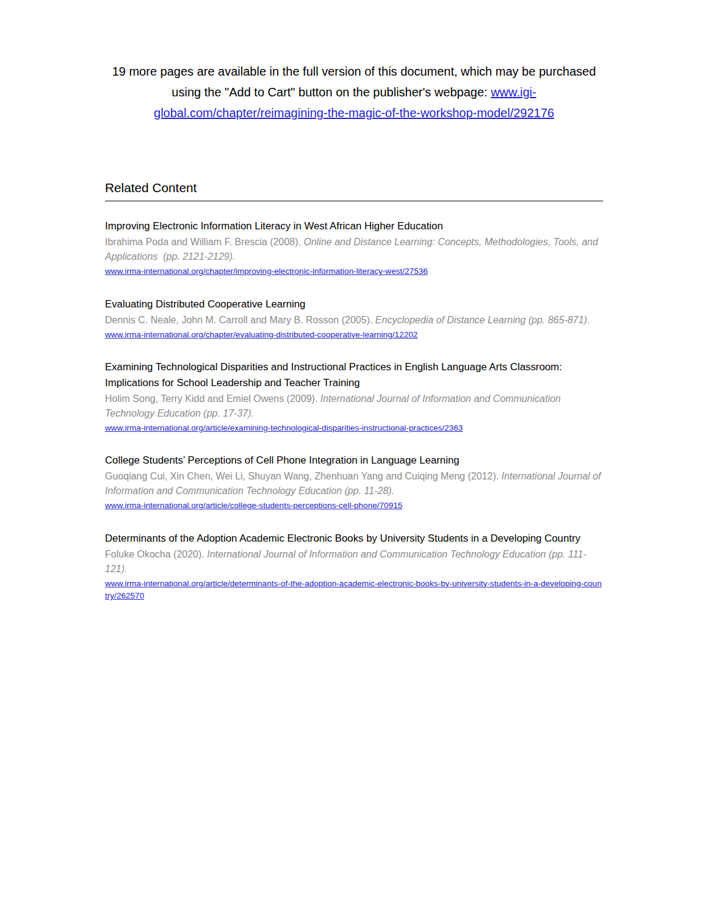19 more pages are available in the full version of this document, which may be purchased using the "Add to Cart" button on the publisher's webpage: www.igi-global.com/chapter/reimagining-the-magic-of-the-workshop-model/292176
Related Content
Improving Electronic Information Literacy in West African Higher Education
Ibrahima Poda and William F. Brescia (2008). Online and Distance Learning: Concepts, Methodologies, Tools, and Applications (pp. 2121-2129).
www.irma-international.org/chapter/improving-electronic-information-literacy-west/27536
Evaluating Distributed Cooperative Learning
Dennis C. Neale, John M. Carroll and Mary B. Rosson (2005). Encyclopedia of Distance Learning (pp. 865-871).
www.irma-international.org/chapter/evaluating-distributed-cooperative-learning/12202
Examining Technological Disparities and Instructional Practices in English Language Arts Classroom: Implications for School Leadership and Teacher Training
Holim Song, Terry Kidd and Emiel Owens (2009). International Journal of Information and Communication Technology Education (pp. 17-37).
www.irma-international.org/article/examining-technological-disparities-instructional-practices/2363
College Students’ Perceptions of Cell Phone Integration in Language Learning
Guoqiang Cui, Xin Chen, Wei Li, Shuyan Wang, Zhenhuan Yang and Cuiqing Meng (2012). International Journal of Information and Communication Technology Education (pp. 11-28).
www.irma-international.org/article/college-students-perceptions-cell-phone/70915
Determinants of the Adoption Academic Electronic Books by University Students in a Developing Country
Foluke Okocha (2020). International Journal of Information and Communication Technology Education (pp. 111-121).
www.irma-international.org/article/determinants-of-the-adoption-academic-electronic-books-by-university-students-in-a-developing-country/262570